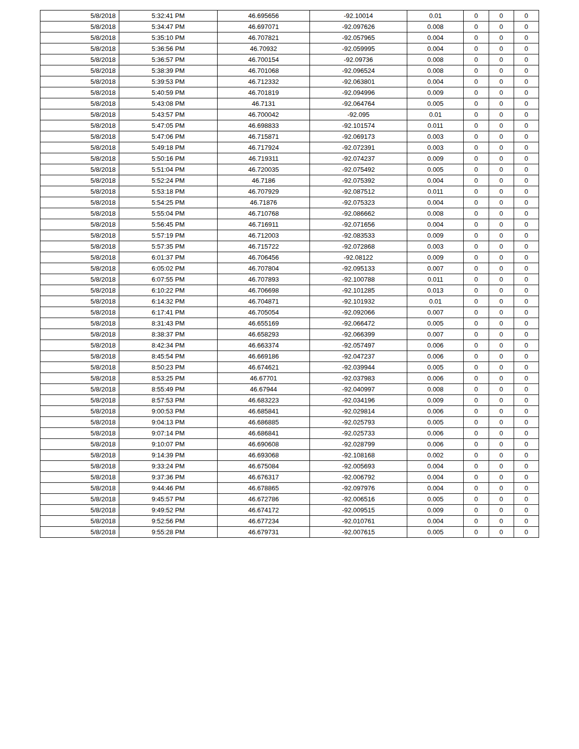| 5/8/2018 | 5:32:41 PM | 46.695656 | -92.10014 | 0.01 | 0 | 0 | 0 |
| 5/8/2018 | 5:34:47 PM | 46.697071 | -92.097626 | 0.008 | 0 | 0 | 0 |
| 5/8/2018 | 5:35:10 PM | 46.707821 | -92.057965 | 0.004 | 0 | 0 | 0 |
| 5/8/2018 | 5:36:56 PM | 46.70932 | -92.059995 | 0.004 | 0 | 0 | 0 |
| 5/8/2018 | 5:36:57 PM | 46.700154 | -92.09736 | 0.008 | 0 | 0 | 0 |
| 5/8/2018 | 5:38:39 PM | 46.701068 | -92.096524 | 0.008 | 0 | 0 | 0 |
| 5/8/2018 | 5:39:53 PM | 46.712332 | -92.063801 | 0.004 | 0 | 0 | 0 |
| 5/8/2018 | 5:40:59 PM | 46.701819 | -92.094996 | 0.009 | 0 | 0 | 0 |
| 5/8/2018 | 5:43:08 PM | 46.7131 | -92.064764 | 0.005 | 0 | 0 | 0 |
| 5/8/2018 | 5:43:57 PM | 46.700042 | -92.095 | 0.01 | 0 | 0 | 0 |
| 5/8/2018 | 5:47:05 PM | 46.698833 | -92.101574 | 0.011 | 0 | 0 | 0 |
| 5/8/2018 | 5:47:06 PM | 46.715871 | -92.069173 | 0.003 | 0 | 0 | 0 |
| 5/8/2018 | 5:49:18 PM | 46.717924 | -92.072391 | 0.003 | 0 | 0 | 0 |
| 5/8/2018 | 5:50:16 PM | 46.719311 | -92.074237 | 0.009 | 0 | 0 | 0 |
| 5/8/2018 | 5:51:04 PM | 46.720035 | -92.075492 | 0.005 | 0 | 0 | 0 |
| 5/8/2018 | 5:52:24 PM | 46.7186 | -92.075392 | 0.004 | 0 | 0 | 0 |
| 5/8/2018 | 5:53:18 PM | 46.707929 | -92.087512 | 0.011 | 0 | 0 | 0 |
| 5/8/2018 | 5:54:25 PM | 46.71876 | -92.075323 | 0.004 | 0 | 0 | 0 |
| 5/8/2018 | 5:55:04 PM | 46.710768 | -92.086662 | 0.008 | 0 | 0 | 0 |
| 5/8/2018 | 5:56:45 PM | 46.716911 | -92.071656 | 0.004 | 0 | 0 | 0 |
| 5/8/2018 | 5:57:19 PM | 46.712003 | -92.083533 | 0.009 | 0 | 0 | 0 |
| 5/8/2018 | 5:57:35 PM | 46.715722 | -92.072868 | 0.003 | 0 | 0 | 0 |
| 5/8/2018 | 6:01:37 PM | 46.706456 | -92.08122 | 0.009 | 0 | 0 | 0 |
| 5/8/2018 | 6:05:02 PM | 46.707804 | -92.095133 | 0.007 | 0 | 0 | 0 |
| 5/8/2018 | 6:07:55 PM | 46.707893 | -92.100788 | 0.011 | 0 | 0 | 0 |
| 5/8/2018 | 6:10:22 PM | 46.706698 | -92.101285 | 0.013 | 0 | 0 | 0 |
| 5/8/2018 | 6:14:32 PM | 46.704871 | -92.101932 | 0.01 | 0 | 0 | 0 |
| 5/8/2018 | 6:17:41 PM | 46.705054 | -92.092066 | 0.007 | 0 | 0 | 0 |
| 5/8/2018 | 8:31:43 PM | 46.655169 | -92.066472 | 0.005 | 0 | 0 | 0 |
| 5/8/2018 | 8:38:37 PM | 46.658293 | -92.066399 | 0.007 | 0 | 0 | 0 |
| 5/8/2018 | 8:42:34 PM | 46.663374 | -92.057497 | 0.006 | 0 | 0 | 0 |
| 5/8/2018 | 8:45:54 PM | 46.669186 | -92.047237 | 0.006 | 0 | 0 | 0 |
| 5/8/2018 | 8:50:23 PM | 46.674621 | -92.039944 | 0.005 | 0 | 0 | 0 |
| 5/8/2018 | 8:53:25 PM | 46.67701 | -92.037983 | 0.006 | 0 | 0 | 0 |
| 5/8/2018 | 8:55:49 PM | 46.67944 | -92.040997 | 0.008 | 0 | 0 | 0 |
| 5/8/2018 | 8:57:53 PM | 46.683223 | -92.034196 | 0.009 | 0 | 0 | 0 |
| 5/8/2018 | 9:00:53 PM | 46.685841 | -92.029814 | 0.006 | 0 | 0 | 0 |
| 5/8/2018 | 9:04:13 PM | 46.686885 | -92.025793 | 0.005 | 0 | 0 | 0 |
| 5/8/2018 | 9:07:14 PM | 46.686841 | -92.025733 | 0.006 | 0 | 0 | 0 |
| 5/8/2018 | 9:10:07 PM | 46.690608 | -92.028799 | 0.006 | 0 | 0 | 0 |
| 5/8/2018 | 9:14:39 PM | 46.693068 | -92.108168 | 0.002 | 0 | 0 | 0 |
| 5/8/2018 | 9:33:24 PM | 46.675084 | -92.005693 | 0.004 | 0 | 0 | 0 |
| 5/8/2018 | 9:37:36 PM | 46.676317 | -92.006792 | 0.004 | 0 | 0 | 0 |
| 5/8/2018 | 9:44:46 PM | 46.678865 | -92.097976 | 0.004 | 0 | 0 | 0 |
| 5/8/2018 | 9:45:57 PM | 46.672786 | -92.006516 | 0.005 | 0 | 0 | 0 |
| 5/8/2018 | 9:49:52 PM | 46.674172 | -92.009515 | 0.009 | 0 | 0 | 0 |
| 5/8/2018 | 9:52:56 PM | 46.677234 | -92.010761 | 0.004 | 0 | 0 | 0 |
| 5/8/2018 | 9:55:28 PM | 46.679731 | -92.007615 | 0.005 | 0 | 0 | 0 |